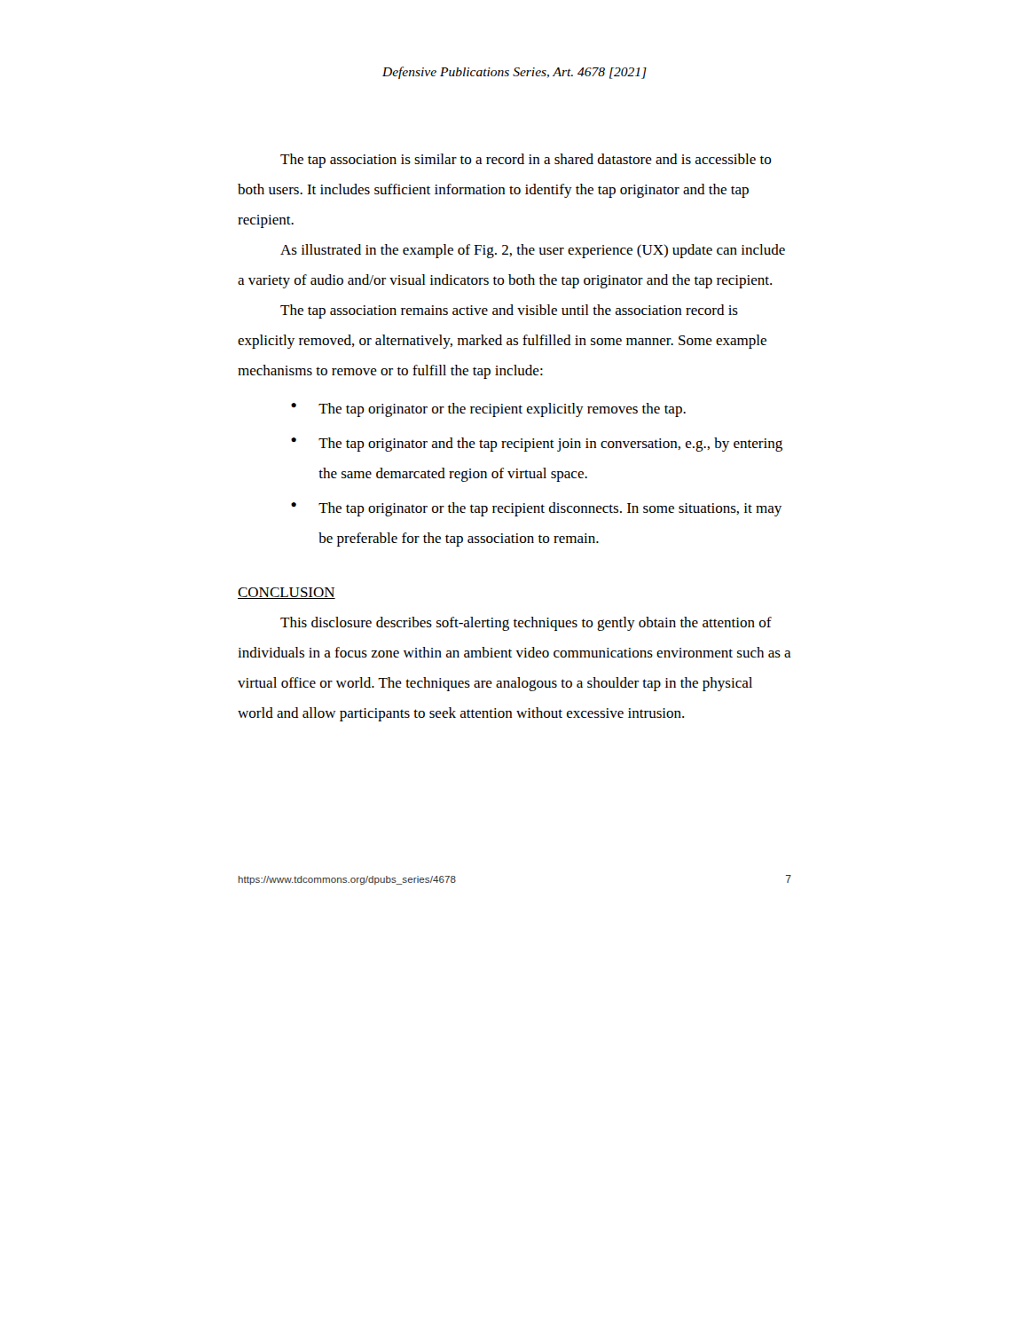Defensive Publications Series, Art. 4678 [2021]
The tap association is similar to a record in a shared datastore and is accessible to both users. It includes sufficient information to identify the tap originator and the tap recipient.
As illustrated in the example of Fig. 2, the user experience (UX) update can include a variety of audio and/or visual indicators to both the tap originator and the tap recipient.
The tap association remains active and visible until the association record is explicitly removed, or alternatively, marked as fulfilled in some manner. Some example mechanisms to remove or to fulfill the tap include:
The tap originator or the recipient explicitly removes the tap.
The tap originator and the tap recipient join in conversation, e.g., by entering the same demarcated region of virtual space.
The tap originator or the tap recipient disconnects. In some situations, it may be preferable for the tap association to remain.
CONCLUSION
This disclosure describes soft-alerting techniques to gently obtain the attention of individuals in a focus zone within an ambient video communications environment such as a virtual office or world. The techniques are analogous to a shoulder tap in the physical world and allow participants to seek attention without excessive intrusion.
https://www.tdcommons.org/dpubs_series/4678 7